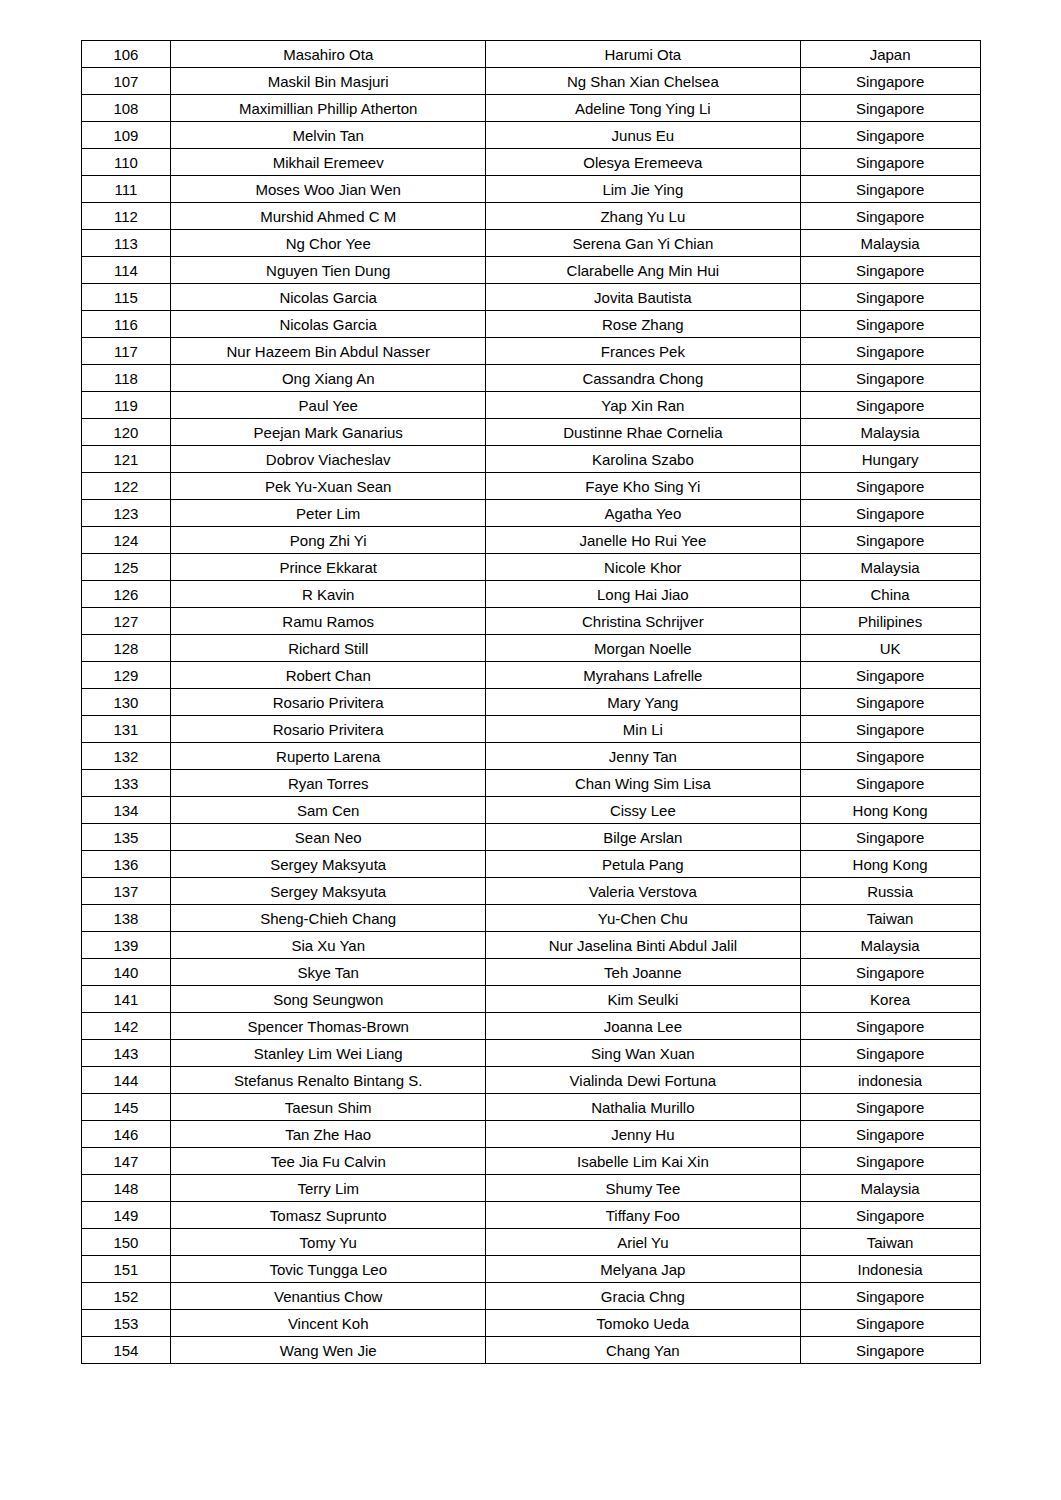| 106 | Masahiro Ota | Harumi Ota | Japan |
| 107 | Maskil Bin Masjuri | Ng Shan Xian Chelsea | Singapore |
| 108 | Maximillian Phillip Atherton | Adeline Tong Ying Li | Singapore |
| 109 | Melvin Tan | Junus Eu | Singapore |
| 110 | Mikhail Eremeev | Olesya Eremeeva | Singapore |
| 111 | Moses Woo Jian Wen | Lim Jie Ying | Singapore |
| 112 | Murshid Ahmed C M | Zhang Yu Lu | Singapore |
| 113 | Ng Chor Yee | Serena Gan Yi Chian | Malaysia |
| 114 | Nguyen Tien Dung | Clarabelle Ang Min Hui | Singapore |
| 115 | Nicolas Garcia | Jovita Bautista | Singapore |
| 116 | Nicolas Garcia | Rose Zhang | Singapore |
| 117 | Nur Hazeem Bin Abdul Nasser | Frances Pek | Singapore |
| 118 | Ong Xiang An | Cassandra Chong | Singapore |
| 119 | Paul Yee | Yap Xin Ran | Singapore |
| 120 | Peejan Mark Ganarius | Dustinne Rhae Cornelia | Malaysia |
| 121 | Dobrov Viacheslav | Karolina Szabo | Hungary |
| 122 | Pek Yu-Xuan Sean | Faye Kho Sing Yi | Singapore |
| 123 | Peter Lim | Agatha Yeo | Singapore |
| 124 | Pong Zhi Yi | Janelle Ho Rui Yee | Singapore |
| 125 | Prince Ekkarat | Nicole Khor | Malaysia |
| 126 | R Kavin | Long Hai Jiao | China |
| 127 | Ramu Ramos | Christina Schrijver | Philipines |
| 128 | Richard Still | Morgan Noelle | UK |
| 129 | Robert Chan | Myrahans Lafrelle | Singapore |
| 130 | Rosario Privitera | Mary Yang | Singapore |
| 131 | Rosario Privitera | Min Li | Singapore |
| 132 | Ruperto Larena | Jenny Tan | Singapore |
| 133 | Ryan Torres | Chan Wing Sim Lisa | Singapore |
| 134 | Sam Cen | Cissy Lee | Hong Kong |
| 135 | Sean Neo | Bilge Arslan | Singapore |
| 136 | Sergey Maksyuta | Petula Pang | Hong Kong |
| 137 | Sergey Maksyuta | Valeria Verstova | Russia |
| 138 | Sheng-Chieh Chang | Yu-Chen Chu | Taiwan |
| 139 | Sia Xu Yan | Nur Jaselina Binti Abdul Jalil | Malaysia |
| 140 | Skye Tan | Teh Joanne | Singapore |
| 141 | Song Seungwon | Kim Seulki | Korea |
| 142 | Spencer Thomas-Brown | Joanna Lee | Singapore |
| 143 | Stanley Lim Wei Liang | Sing Wan Xuan | Singapore |
| 144 | Stefanus Renalto Bintang S. | Vialinda Dewi Fortuna | indonesia |
| 145 | Taesun Shim | Nathalia Murillo | Singapore |
| 146 | Tan Zhe Hao | Jenny Hu | Singapore |
| 147 | Tee Jia Fu Calvin | Isabelle Lim Kai Xin | Singapore |
| 148 | Terry Lim | Shumy Tee | Malaysia |
| 149 | Tomasz Suprunto | Tiffany Foo | Singapore |
| 150 | Tomy Yu | Ariel Yu | Taiwan |
| 151 | Tovic Tungga Leo | Melyana Jap | Indonesia |
| 152 | Venantius Chow | Gracia Chng | Singapore |
| 153 | Vincent Koh | Tomoko Ueda | Singapore |
| 154 | Wang Wen Jie | Chang Yan | Singapore |